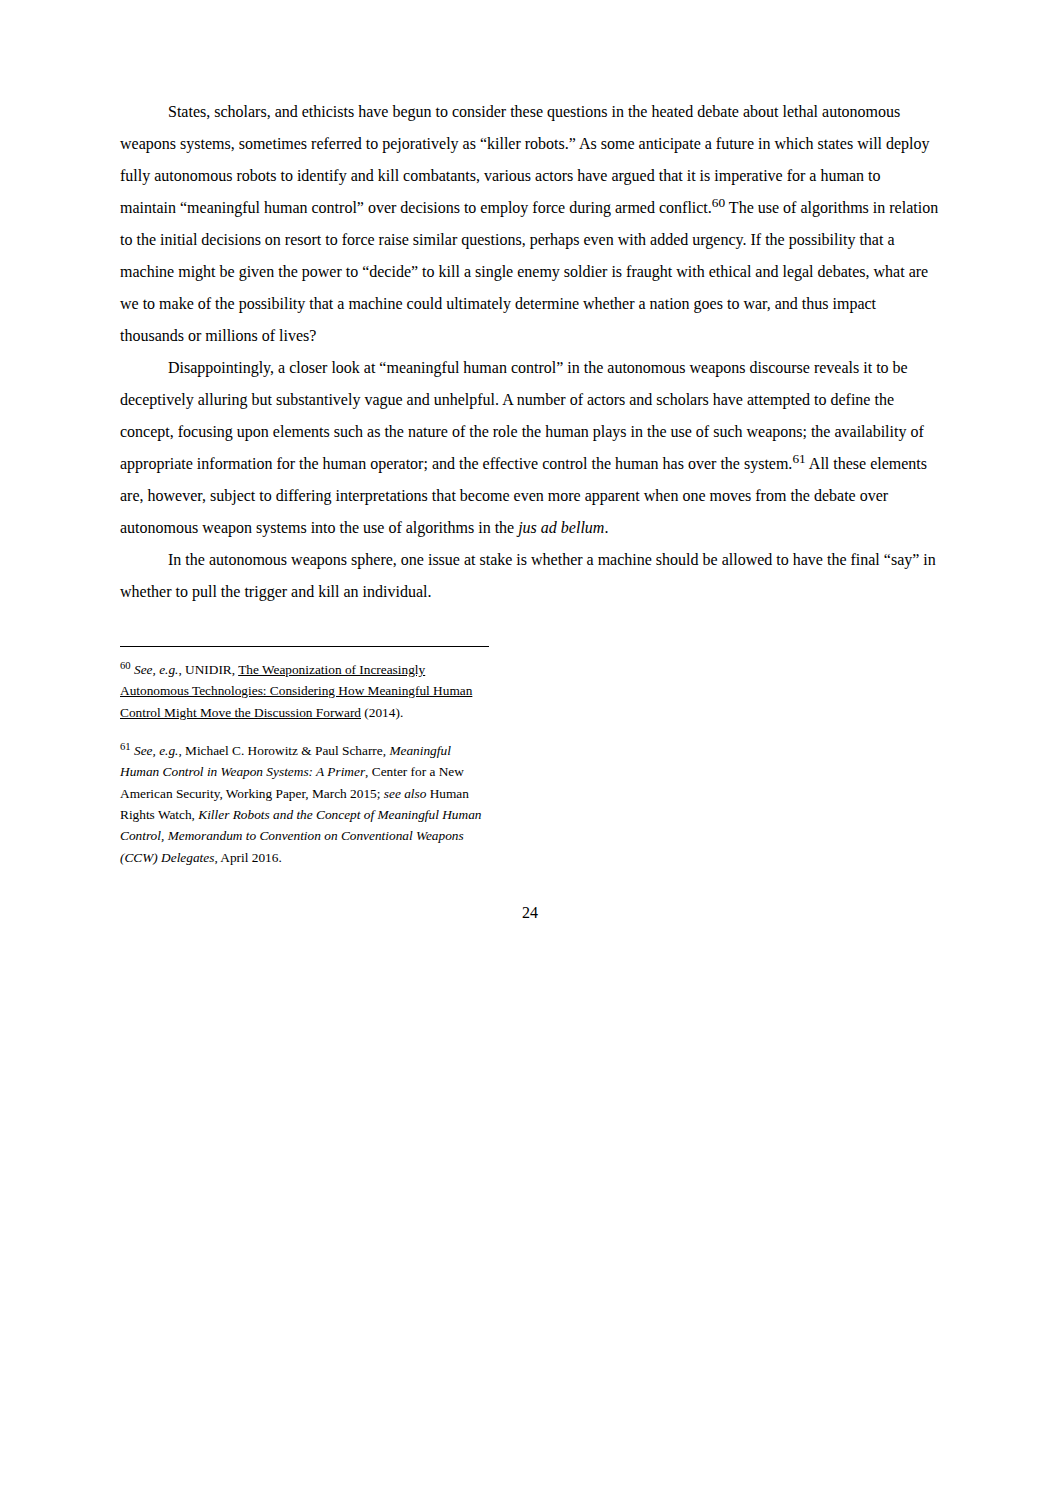States, scholars, and ethicists have begun to consider these questions in the heated debate about lethal autonomous weapons systems, sometimes referred to pejoratively as “killer robots.” As some anticipate a future in which states will deploy fully autonomous robots to identify and kill combatants, various actors have argued that it is imperative for a human to maintain “meaningful human control” over decisions to employ force during armed conflict.60 The use of algorithms in relation to the initial decisions on resort to force raise similar questions, perhaps even with added urgency. If the possibility that a machine might be given the power to “decide” to kill a single enemy soldier is fraught with ethical and legal debates, what are we to make of the possibility that a machine could ultimately determine whether a nation goes to war, and thus impact thousands or millions of lives?
Disappointingly, a closer look at “meaningful human control” in the autonomous weapons discourse reveals it to be deceptively alluring but substantively vague and unhelpful. A number of actors and scholars have attempted to define the concept, focusing upon elements such as the nature of the role the human plays in the use of such weapons; the availability of appropriate information for the human operator; and the effective control the human has over the system.61 All these elements are, however, subject to differing interpretations that become even more apparent when one moves from the debate over autonomous weapon systems into the use of algorithms in the jus ad bellum.
In the autonomous weapons sphere, one issue at stake is whether a machine should be allowed to have the final “say” in whether to pull the trigger and kill an individual.
60 See, e.g., UNIDIR, The Weaponization of Increasingly Autonomous Technologies: Considering How Meaningful Human Control Might Move the Discussion Forward (2014).
61 See, e.g., Michael C. Horowitz & Paul Scharre, Meaningful Human Control in Weapon Systems: A Primer, Center for a New American Security, Working Paper, March 2015; see also Human Rights Watch, Killer Robots and the Concept of Meaningful Human Control, Memorandum to Convention on Conventional Weapons (CCW) Delegates, April 2016.
24